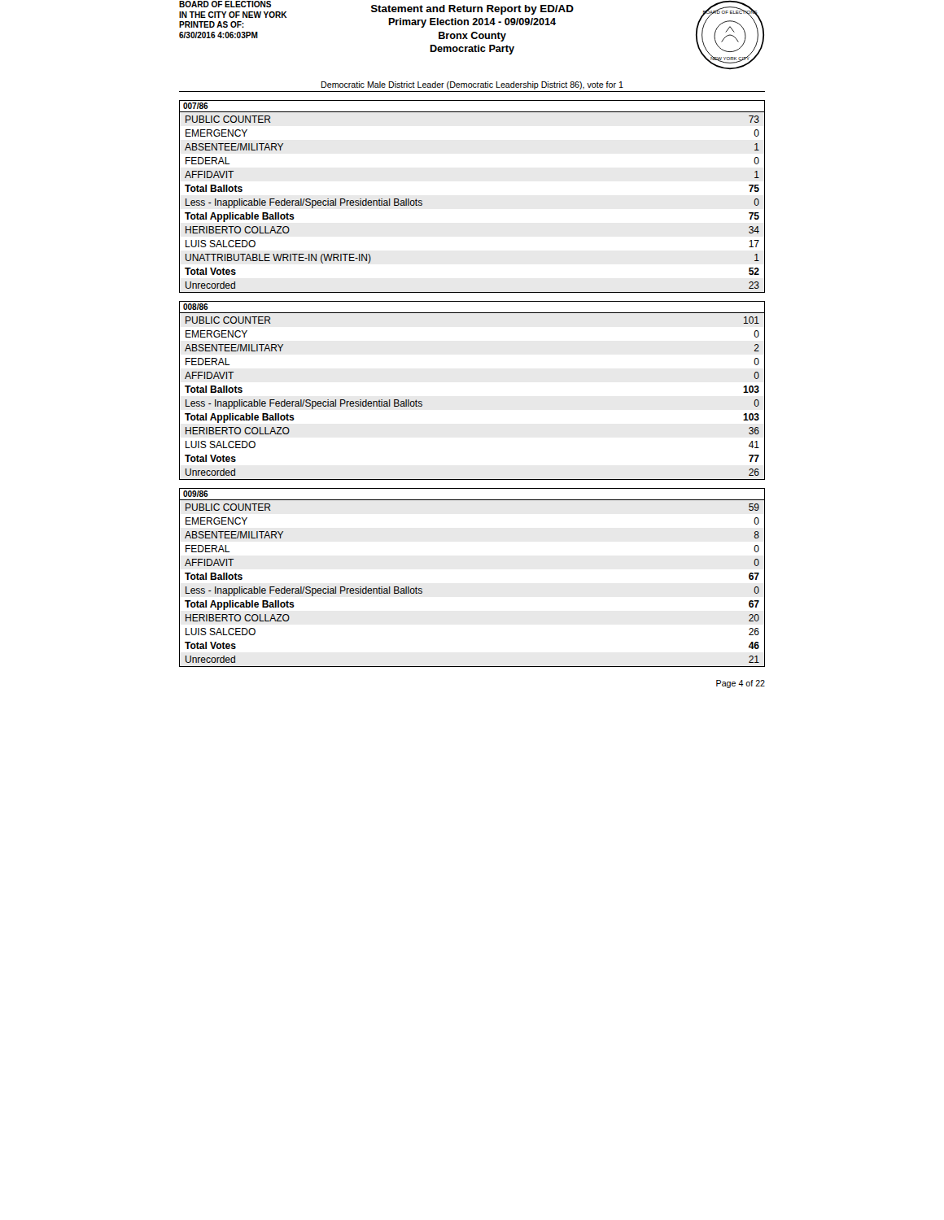BOARD OF ELECTIONS
IN THE CITY OF NEW YORK
PRINTED AS OF:
6/30/2016 4:06:03PM
Statement and Return Report by ED/AD
Primary Election 2014 - 09/09/2014
Bronx County
Democratic Party
Democratic Male District Leader (Democratic Leadership District 86), vote for 1
007/86
| PUBLIC COUNTER | 73 |
| EMERGENCY | 0 |
| ABSENTEE/MILITARY | 1 |
| FEDERAL | 0 |
| AFFIDAVIT | 1 |
| Total Ballots | 75 |
| Less - Inapplicable Federal/Special Presidential Ballots | 0 |
| Total Applicable Ballots | 75 |
| HERIBERTO COLLAZO | 34 |
| LUIS SALCEDO | 17 |
| UNATTRIBUTABLE WRITE-IN (WRITE-IN) | 1 |
| Total Votes | 52 |
| Unrecorded | 23 |
008/86
| PUBLIC COUNTER | 101 |
| EMERGENCY | 0 |
| ABSENTEE/MILITARY | 2 |
| FEDERAL | 0 |
| AFFIDAVIT | 0 |
| Total Ballots | 103 |
| Less - Inapplicable Federal/Special Presidential Ballots | 0 |
| Total Applicable Ballots | 103 |
| HERIBERTO COLLAZO | 36 |
| LUIS SALCEDO | 41 |
| Total Votes | 77 |
| Unrecorded | 26 |
009/86
| PUBLIC COUNTER | 59 |
| EMERGENCY | 0 |
| ABSENTEE/MILITARY | 8 |
| FEDERAL | 0 |
| AFFIDAVIT | 0 |
| Total Ballots | 67 |
| Less - Inapplicable Federal/Special Presidential Ballots | 0 |
| Total Applicable Ballots | 67 |
| HERIBERTO COLLAZO | 20 |
| LUIS SALCEDO | 26 |
| Total Votes | 46 |
| Unrecorded | 21 |
Page 4 of 22